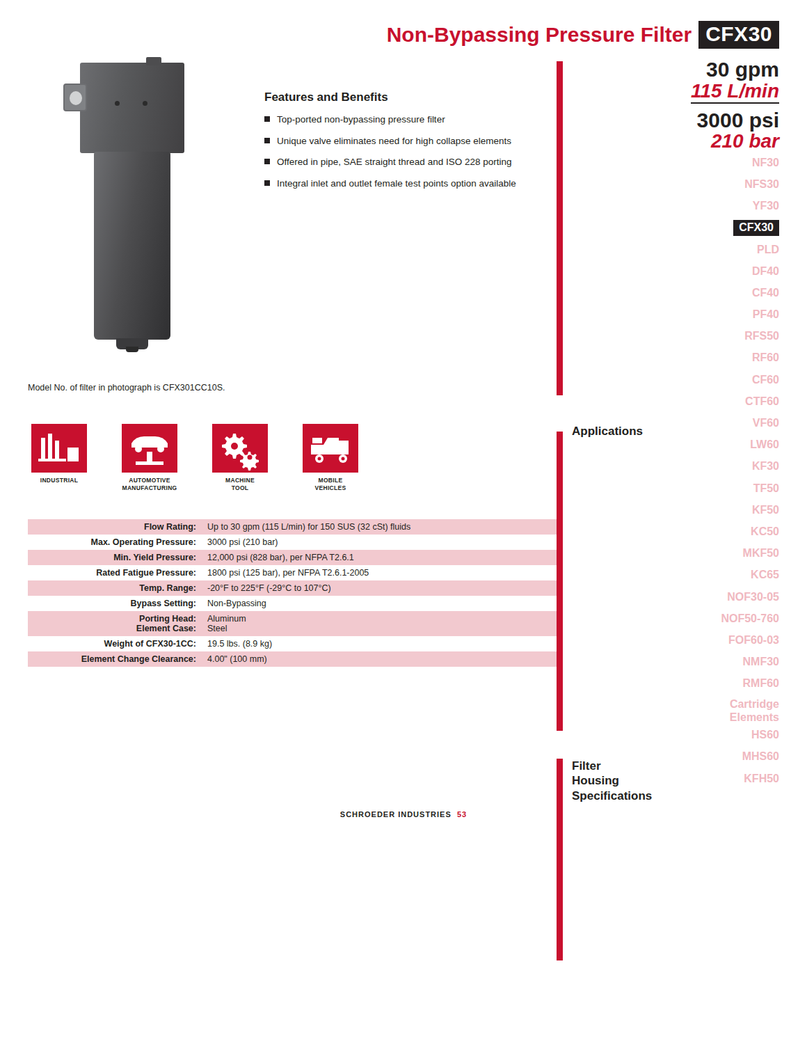Non-Bypassing Pressure Filter
CFX30
Features and Benefits
Top-ported non-bypassing pressure filter
Unique valve eliminates need for high collapse elements
Offered in pipe, SAE straight thread and ISO 228 porting
Integral inlet and outlet female test points option available
Model No. of filter in photograph is CFX301CC10S.
INDUSTRIAL
AUTOMOTIVE
MANUFACTURING
MACHINE
TOOL
MOBILE
VEHICLES
| Flow Rating: | Up to 30 gpm (115 L/min) for 150 SUS (32 cSt) fluids |
| Max. Operating Pressure: | 3000 psi (210 bar) |
| Min. Yield Pressure: | 12,000 psi (828 bar), per NFPA T2.6.1 |
| Rated Fatigue Pressure: | 1800 psi (125 bar), per NFPA T2.6.1-2005 |
| Temp. Range: | -20°F to 225°F (-29°C to 107°C) |
| Bypass Setting: | Non-Bypassing |
| Porting Head: Element Case: | Aluminum Steel |
| Weight of CFX30-1CC: | 19.5 lbs. (8.9 kg) |
| Element Change Clearance: | 4.00" (100 mm) |
Applications
Filter
Housing
Specifications
30 gpm
115 L/min
3000 psi
210 bar
NF30
NFS30
YF30
CFX30
PLD
DF40
CF40
PF40
RFS50
RF60
CF60
CTF60
VF60
LW60
KF30
TF50
KF50
KC50
MKF50
KC65
NOF30-05
NOF50-760
FOF60-03
NMF30
RMF60
Cartridge
Elements
HS60
MHS60
KFH50
SCHROEDER INDUSTRIES 53